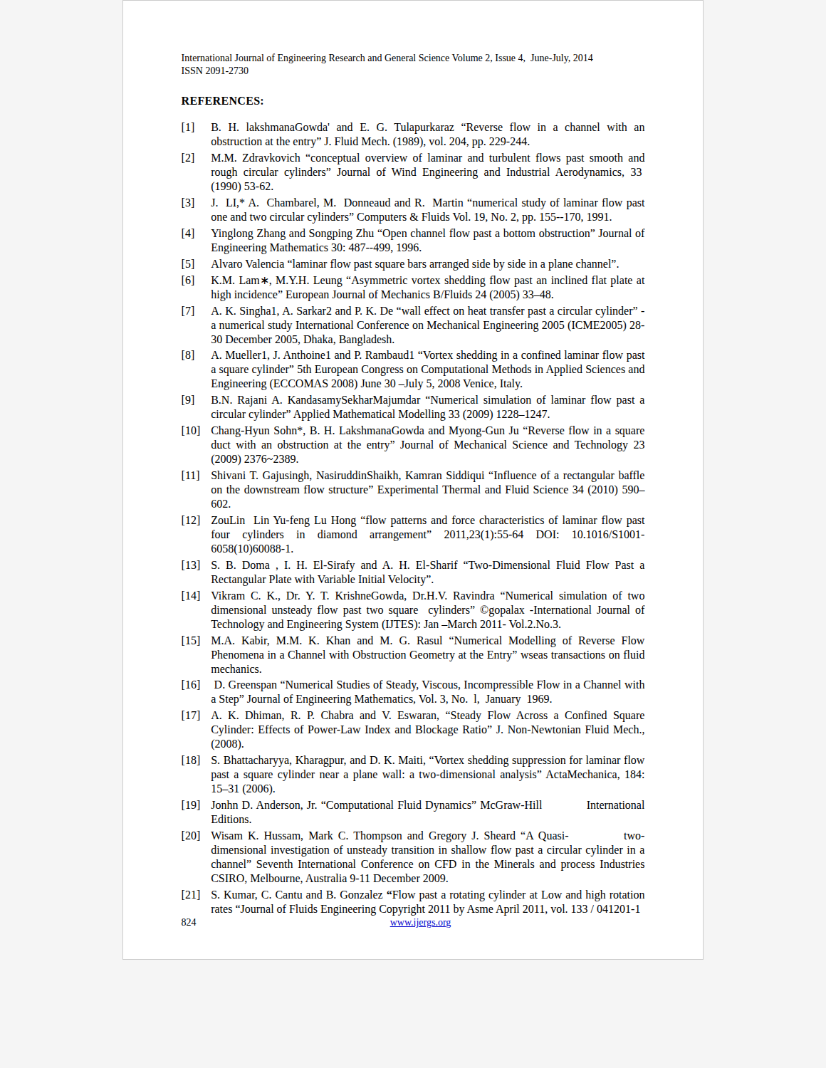International Journal of Engineering Research and General Science Volume 2, Issue 4, June-July, 2014
ISSN 2091-2730
REFERENCES:
[1] B. H. lakshmanaGowda' and E. G. Tulapurkaraz “Reverse flow in a channel with an obstruction at the entry” J. Fluid Mech. (1989), vol. 204, pp. 229-244.
[2] M.M. Zdravkovich “conceptual overview of laminar and turbulent flows past smooth and rough circular cylinders” Journal of Wind Engineering and Industrial Aerodynamics, 33 (1990) 53-62.
[3] J. LI,* A. Chambarel, M. Donneaud and R. Martin “numerical study of laminar flow past one and two circular cylinders” Computers & Fluids Vol. 19, No. 2, pp. 155--170, 1991.
[4] Yinglong Zhang and Songping Zhu “Open channel flow past a bottom obstruction” Journal of Engineering Mathematics 30: 487--499, 1996.
[5] Alvaro Valencia “laminar flow past square bars arranged side by side in a plane channel”.
[6] K.M. Lam∗, M.Y.H. Leung “Asymmetric vortex shedding flow past an inclined flat plate at high incidence” European Journal of Mechanics B/Fluids 24 (2005) 33–48.
[7] A. K. Singha1, A. Sarkar2 and P. K. De “wall effect on heat transfer past a circular cylinder” - a numerical study International Conference on Mechanical Engineering 2005 (ICME2005) 28- 30 December 2005, Dhaka, Bangladesh.
[8] A. Mueller1, J. Anthoine1 and P. Rambaud1 “Vortex shedding in a confined laminar flow past a square cylinder” 5th European Congress on Computational Methods in Applied Sciences and Engineering (ECCOMAS 2008) June 30 –July 5, 2008 Venice, Italy.
[9] B.N. Rajani A. KandasamySekharMajumdar “Numerical simulation of laminar flow past a circular cylinder” Applied Mathematical Modelling 33 (2009) 1228–1247.
[10] Chang-Hyun Sohn*, B. H. LakshmanaGowda and Myong-Gun Ju “Reverse flow in a square duct with an obstruction at the entry” Journal of Mechanical Science and Technology 23 (2009) 2376~2389.
[11] Shivani T. Gajusingh, NasiruddinShaikh, Kamran Siddiqui “Influence of a rectangular baffle on the downstream flow structure” Experimental Thermal and Fluid Science 34 (2010) 590–602.
[12] ZouLin Lin Yu-feng Lu Hong “flow patterns and force characteristics of laminar flow past four cylinders in diamond arrangement” 2011,23(1):55-64 DOI: 10.1016/S1001-6058(10)60088-1.
[13] S. B. Doma , I. H. El-Sirafy and A. H. El-Sharif “Two-Dimensional Fluid Flow Past a Rectangular Plate with Variable Initial Velocity”.
[14] Vikram C. K., Dr. Y. T. KrishneGowda, Dr.H.V. Ravindra “Numerical simulation of two dimensional unsteady flow past two square cylinders” ©gopalax -International Journal of Technology and Engineering System (IJTES): Jan –March 2011- Vol.2.No.3.
[15] M.A. Kabir, M.M. K. Khan and M. G. Rasul “Numerical Modelling of Reverse Flow Phenomena in a Channel with Obstruction Geometry at the Entry” wseas transactions on fluid mechanics.
[16] D. Greenspan “Numerical Studies of Steady, Viscous, Incompressible Flow in a Channel with a Step” Journal of Engineering Mathematics, Vol. 3, No. l, January 1969.
[17] A. K. Dhiman, R. P. Chabra and V. Eswaran, “Steady Flow Across a Confined Square Cylinder: Effects of Power-Law Index and Blockage Ratio” J. Non-Newtonian Fluid Mech., (2008).
[18] S. Bhattacharyya, Kharagpur, and D. K. Maiti, “Vortex shedding suppression for laminar flow past a square cylinder near a plane wall: a two-dimensional analysis” ActaMechanica, 184: 15–31 (2006).
[19] Jonhn D. Anderson, Jr. “Computational Fluid Dynamics” McGraw-Hill International Editions.
[20] Wisam K. Hussam, Mark C. Thompson and Gregory J. Sheard “A Quasi- two-dimensional investigation of unsteady transition in shallow flow past a circular cylinder in a channel” Seventh International Conference on CFD in the Minerals and process Industries CSIRO, Melbourne, Australia 9-11 December 2009.
[21] S. Kumar, C. Cantu and B. Gonzalez “Flow past a rotating cylinder at Low and high rotation rates “Journal of Fluids Engineering Copyright 2011 by Asme April 2011, vol. 133 / 041201-1
824
www.ijergs.org